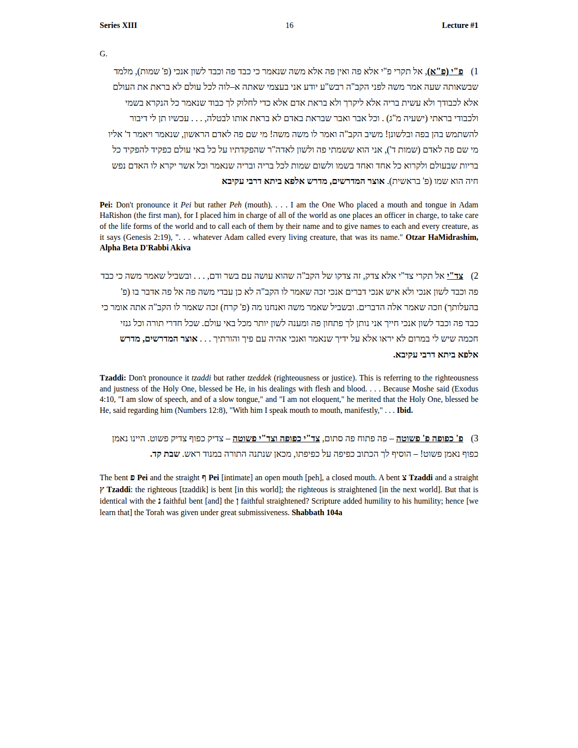Series XIII 16 Lecture #1
G.
(1 פ"י (פ"א), אל תקרי פ"י אלא פה ואין פה אלא משה שנאמר כי כבד פה וכבד לשון אנכי (פ' שמות), מלמד שבשאותה שעה אמר משה לפני הקב"ה רבש"ע יודע אני בעצמי שאתה א–לוה לכל עולם לא בראת את העולם אלא לכבודך ולא עשית בריה אלא ליקרך ולא בראת אדם אלא כדי לחלוק לך כבוד שנאמר כל הנקרא בשמי ולכבודי בראתי (ישעיה מ"ג) . וכל אבר ואבר שבראת באדם לא בראת אותו לבטלה,‏ . . .‏ עכשיו תן לי דיבור להשתמש בהן בפה ובלשונן! משיב הקב"ה ואמר לו משה משה! מי שם פה לאדם הראשון, שנאמר ויאמר ד' אליו מי שם פה לאדם (שמות ד'),‏ אני הוא ששמתי פה ולשון לאדה"ר שהפקדתיו על כל באי עולם כפקיד להפקיד כל בריות שבעולם ולקרוא כל אחד ואחד בשמו ולשום שמות לכל בריה ובריה שנאמר וכל אשר יקרא לו האדם נפש חיה הוא שמו (פ' בראשית). אוצר המדרשים, מדרש אלפא ביתא דרבי עקיבא
Pei: Don't pronounce it Pei but rather Peh (mouth). . . . I am the One Who placed a mouth and tongue in Adam HaRishon (the first man), for I placed him in charge of all of the world as one places an officer in charge, to take care of the life forms of the world and to call each of them by their name and to give names to each and every creature, as it says (Genesis 2:19), ". . . whatever Adam called every living creature, that was its name." Otzar HaMidrashim, Alpha Beta D'Rabbi Akiva
(2 צד"י אל תקרי צד"י אלא צדק, זה צדקו של הקב"ה שהוא עושה עם בשר ודם,‏ . . . ובשביל שאמר משה כי כבד פה וכבד לשון אנכי ולא איש אנכי דברים אנכי זכה שאמר לו הקב"ה לא כן עבדי משה פה אל פה אדבר בו (פ' בהעלותך) וזכה שאמר אלה הדברים.‏ ובשביל שאמר משה ואנחנו מה (פ' קרח) זכה שאמר לו הקב"ה אתה אומר כי כבד פה וכבד לשון אנכי חייך אני נותן לך פתחון פה ומענה לשון יותר מכל באי עולם. שכל חדרי תורה וכל גנזי חכמה שיש לי במרום לא יראו אלא על ידיך שנאמר ואנכי אהיה עם פיך והורתיך . . . אוצר המדרשים, מדרש אלפא ביתא דרבי עקיבא.
Tzaddi: Don't pronounce it tzaddi but rather tzeddek (righteousness or justice). This is referring to the righteousness and justness of the Holy One, blessed be He, in his dealings with flesh and blood. . . . Because Moshe said (Exodus 4:10, "I am slow of speech, and of a slow tongue," and "I am not eloquent," he merited that the Holy One, blessed be He, said regarding him (Numbers 12:8), "With him I speak mouth to mouth, manifestly," . . . Ibid.
(3 פ' כפופה פ' פשוטה – פה פתוח פה סתום, צד"י כפופה וצד"י פשוטה – צדיק כפוף צדיק פשוט. היינו נאמן כפוף נאמן פשוט! – הוסיף לך הכתוב כפיפה על כפיפתו, מכאן שנתנה התורה במנוד ראש. שבת קד.
The bent פ Pei and the straight ף Pei [intimate] an open mouth [peh], a closed mouth. A bent צ Tzaddi and a straight ץ Tzaddi: the righteous [tzaddik] is bent [in this world]; the righteous is straightened [in the next world]. But that is identical with the נ faithful bent [and] the ן faithful straightened? Scripture added humility to his humility; hence [we learn that] the Torah was given under great submissiveness. Shabbath 104a